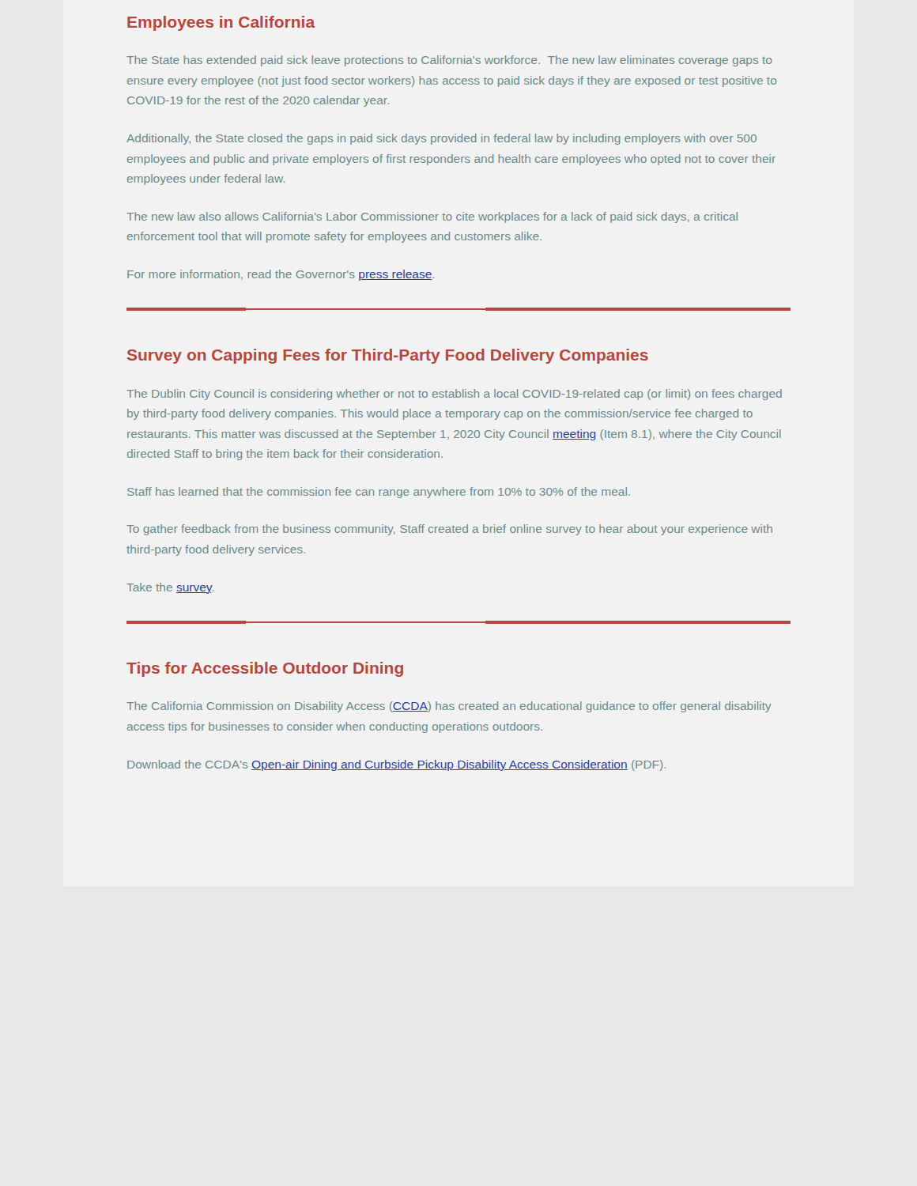Employees in California
The State has extended paid sick leave protections to California's workforce. The new law eliminates coverage gaps to ensure every employee (not just food sector workers) has access to paid sick days if they are exposed or test positive to COVID-19 for the rest of the 2020 calendar year.
Additionally, the State closed the gaps in paid sick days provided in federal law by including employers with over 500 employees and public and private employers of first responders and health care employees who opted not to cover their employees under federal law.
The new law also allows California's Labor Commissioner to cite workplaces for a lack of paid sick days, a critical enforcement tool that will promote safety for employees and customers alike.
For more information, read the Governor's press release.
Survey on Capping Fees for Third-Party Food Delivery Companies
The Dublin City Council is considering whether or not to establish a local COVID-19-related cap (or limit) on fees charged by third-party food delivery companies. This would place a temporary cap on the commission/service fee charged to restaurants. This matter was discussed at the September 1, 2020 City Council meeting (Item 8.1), where the City Council directed Staff to bring the item back for their consideration.
Staff has learned that the commission fee can range anywhere from 10% to 30% of the meal.
To gather feedback from the business community, Staff created a brief online survey to hear about your experience with third-party food delivery services.
Take the survey.
Tips for Accessible Outdoor Dining
The California Commission on Disability Access (CCDA) has created an educational guidance to offer general disability access tips for businesses to consider when conducting operations outdoors.
Download the CCDA's Open-air Dining and Curbside Pickup Disability Access Consideration (PDF).